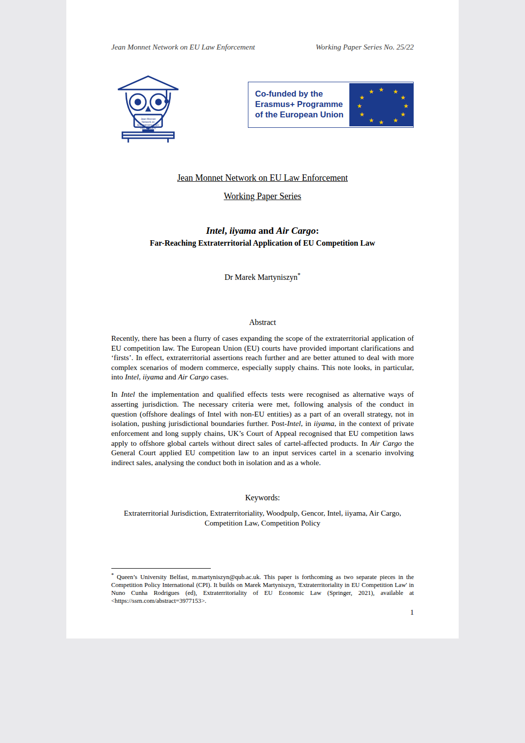Jean Monnet Network on EU Law Enforcement Working Paper Series No. 25/22
Jean Monnet Network on Enforcement of EU Law (EULEN)
Co-funded by the
Erasmus+ Programme
of the European Union
★ ★ ★ ★ ★ ★ ★ ★ ★ ★ ★ ★
Jean Monnet Network on EU Law Enforcement
Working Paper Series
Intel, iiyama and Air Cargo:
Far-Reaching Extraterritorial Application of EU Competition Law
Dr Marek Martyniszyn*
Abstract
Recently, there has been a flurry of cases expanding the scope of the extraterritorial application of EU competition law. The European Union (EU) courts have provided important clarifications and ‘firsts’. In effect, extraterritorial assertions reach further and are better attuned to deal with more complex scenarios of modern commerce, especially supply chains. This note looks, in particular, into Intel, iiyama and Air Cargo cases.
In Intel the implementation and qualified effects tests were recognised as alternative ways of asserting jurisdiction. The necessary criteria were met, following analysis of the conduct in question (offshore dealings of Intel with non-EU entities) as a part of an overall strategy, not in isolation, pushing jurisdictional boundaries further. Post-Intel, in iiyama, in the context of private enforcement and long supply chains, UK’s Court of Appeal recognised that EU competition laws apply to offshore global cartels without direct sales of cartel-affected products. In Air Cargo the General Court applied EU competition law to an input services cartel in a scenario involving indirect sales, analysing the conduct both in isolation and as a whole.
Keywords:
Extraterritorial Jurisdiction, Extraterritoriality, Woodpulp, Gencor, Intel, iiyama, Air Cargo,
Competition Law, Competition Policy
* Queen’s University Belfast, m.martyniszyn@qub.ac.uk. This paper is forthcoming as two separate pieces in the Competition Policy International (CPI). It builds on Marek Martyniszyn, 'Extraterritoriality in EU Competition Law' in Nuno Cunha Rodrigues (ed), Extraterritoriality of EU Economic Law (Springer, 2021), available at <https://ssrn.com/abstract=3977153>.
1